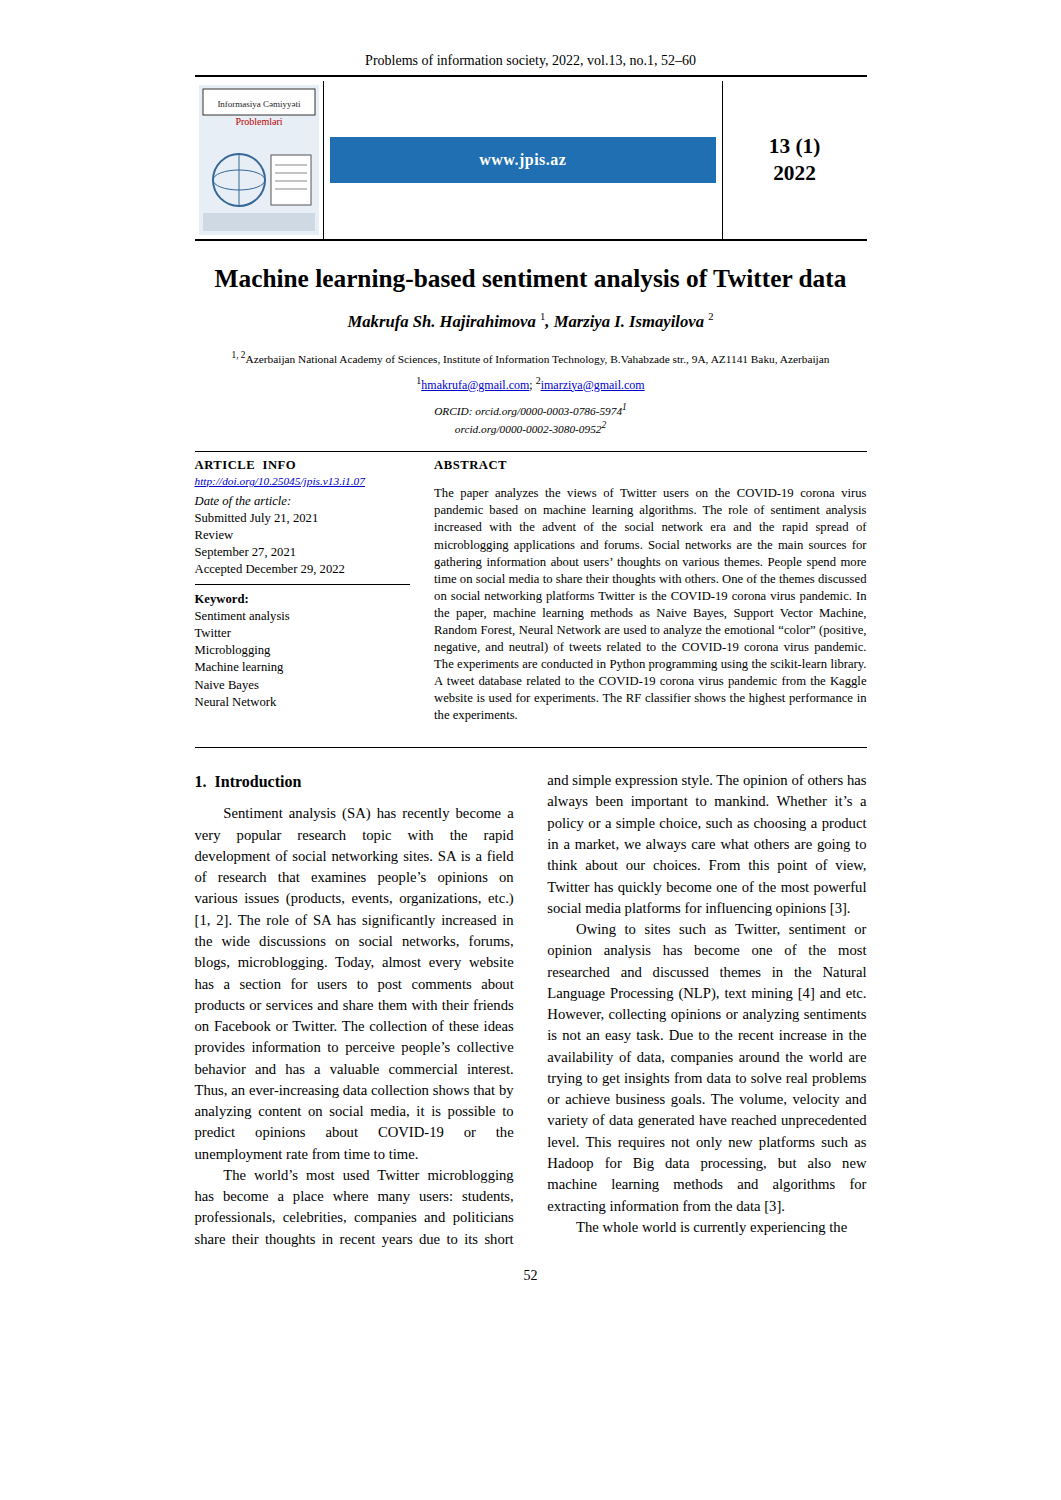Problems of information society, 2022, vol.13, no.1, 52–60
www.jpis.az
13 (1)
2022
Machine learning-based sentiment analysis of Twitter data
Makrufa Sh. Hajirahimova 1, Marziya I. Ismayilova 2
1, 2Azerbaijan National Academy of Sciences, Institute of Information Technology, B.Vahabzade str., 9A, AZ1141 Baku, Azerbaijan
1hmakrufa@gmail.com; 2imarziya@gmail.com
ORCID: orcid.org/0000-0003-0786-59741
orcid.org/0000-0002-3080-09522
ARTICLE INFO
http://doi.org/10.25045/jpis.v13.i1.07
Date of the article:
Submitted July 21, 2021
Review
September 27, 2021
Accepted December 29, 2022
Keyword:
Sentiment analysis
Twitter
Microblogging
Machine learning
Naive Bayes
Neural Network
ABSTRACT
The paper analyzes the views of Twitter users on the COVID-19 corona virus pandemic based on machine learning algorithms. The role of sentiment analysis increased with the advent of the social network era and the rapid spread of microblogging applications and forums. Social networks are the main sources for gathering information about users’ thoughts on various themes. People spend more time on social media to share their thoughts with others. One of the themes discussed on social networking platforms Twitter is the COVID-19 corona virus pandemic. In the paper, machine learning methods as Naive Bayes, Support Vector Machine, Random Forest, Neural Network are used to analyze the emotional “color” (positive, negative, and neutral) of tweets related to the COVID-19 corona virus pandemic. The experiments are conducted in Python programming using the scikit-learn library. A tweet database related to the COVID-19 corona virus pandemic from the Kaggle website is used for experiments. The RF classifier shows the highest performance in the experiments.
1. Introduction
Sentiment analysis (SA) has recently become a very popular research topic with the rapid development of social networking sites. SA is a field of research that examines people’s opinions on various issues (products, events, organizations, etc.) [1, 2]. The role of SA has significantly increased in the wide discussions on social networks, forums, blogs, microblogging. Today, almost every website has a section for users to post comments about products or services and share them with their friends on Facebook or Twitter. The collection of these ideas provides information to perceive people’s collective behavior and has a valuable commercial interest. Thus, an ever-increasing data collection shows that by analyzing content on social media, it is possible to predict opinions about COVID-19 or the unemployment rate from time to time.
The world’s most used Twitter microblogging has become a place where many users: students, professionals, celebrities, companies and politicians share their thoughts in recent years due to its short and simple expression style. The opinion of others has always been important to mankind. Whether it’s a policy or a simple choice, such as choosing a product in a market, we always care what others are going to think about our choices. From this point of view, Twitter has quickly become one of the most powerful social media platforms for influencing opinions [3].
Owing to sites such as Twitter, sentiment or opinion analysis has become one of the most researched and discussed themes in the Natural Language Processing (NLP), text mining [4] and etc. However, collecting opinions or analyzing sentiments is not an easy task. Due to the recent increase in the availability of data, companies around the world are trying to get insights from data to solve real problems or achieve business goals. The volume, velocity and variety of data generated have reached unprecedented level. This requires not only new platforms such as Hadoop for Big data processing, but also new machine learning methods and algorithms for extracting information from the data [3].
The whole world is currently experiencing the
52